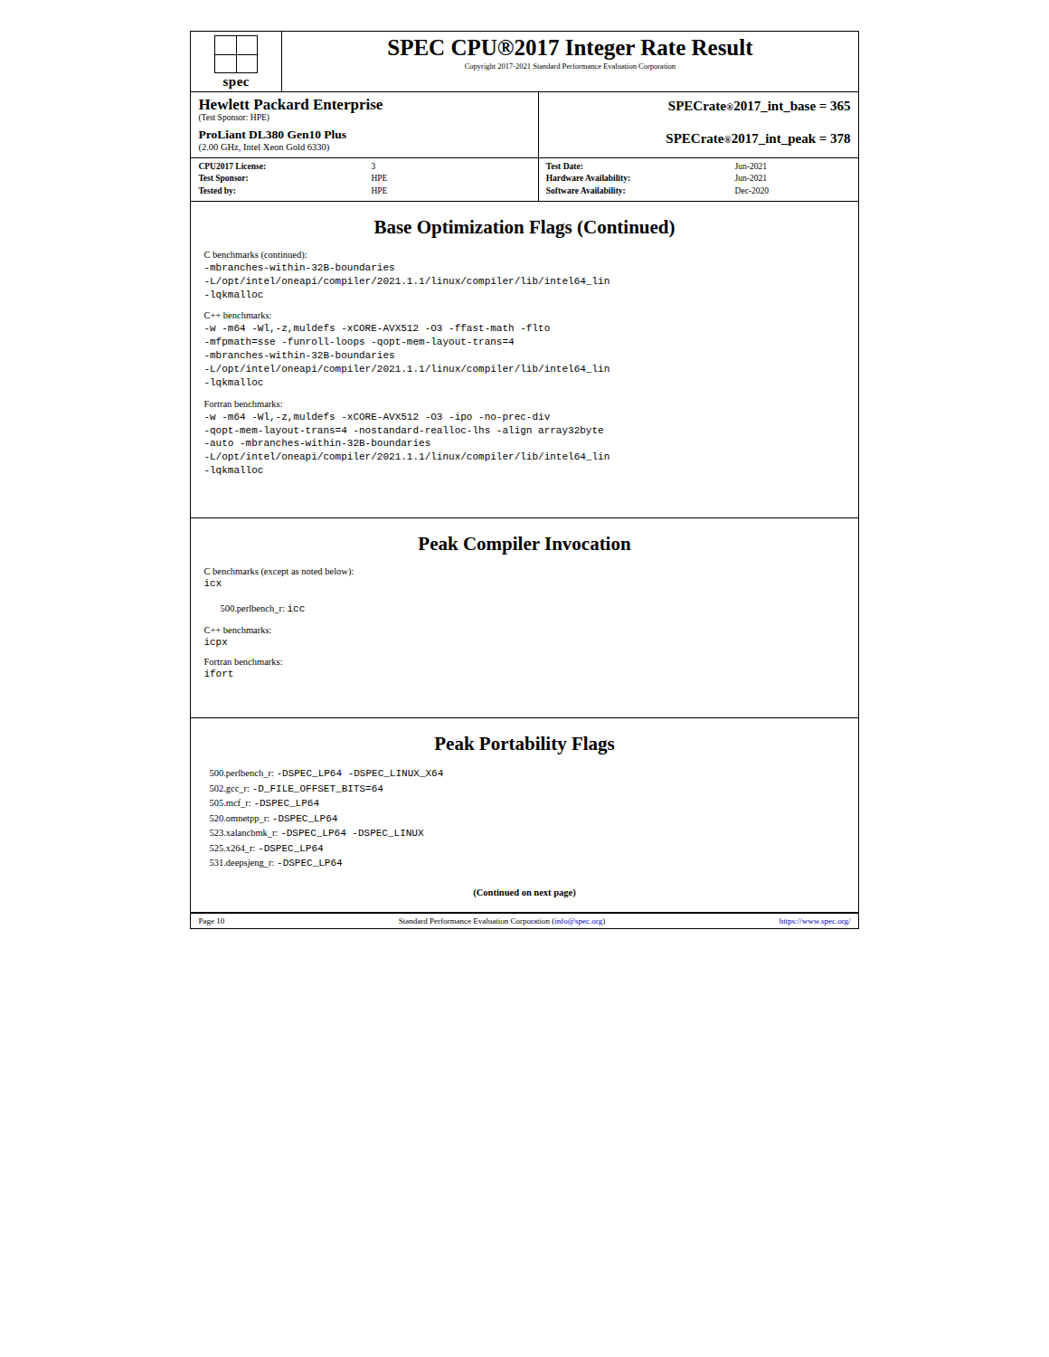spec
SPEC CPU®2017 Integer Rate Result
Copyright 2017-2021 Standard Performance Evaluation Corporation
Hewlett Packard Enterprise
(Test Sponsor: HPE)
ProLiant DL380 Gen10 Plus
(2.00 GHz, Intel Xeon Gold 6330)
SPECrate®2017_int_base = 365
SPECrate®2017_int_peak = 378
CPU2017 License:
3
Test Sponsor:
HPE
Tested by:
HPE
Test Date:
Jun-2021
Hardware Availability:
Jun-2021
Software Availability:
Dec-2020
Base Optimization Flags (Continued)
C benchmarks (continued):
-mbranches-within-32B-boundaries
-L/opt/intel/oneapi/compiler/2021.1.1/linux/compiler/lib/intel64_lin
-lqkmalloc
C++ benchmarks:
-w -m64 -Wl,-z,muldefs -xCORE-AVX512 -O3 -ffast-math -flto
-mfpmath=sse -funroll-loops -qopt-mem-layout-trans=4
-mbranches-within-32B-boundaries
-L/opt/intel/oneapi/compiler/2021.1.1/linux/compiler/lib/intel64_lin
-lqkmalloc
Fortran benchmarks:
-w -m64 -Wl,-z,muldefs -xCORE-AVX512 -O3 -ipo -no-prec-div
-qopt-mem-layout-trans=4 -nostandard-realloc-lhs -align array32byte
-auto -mbranches-within-32B-boundaries
-L/opt/intel/oneapi/compiler/2021.1.1/linux/compiler/lib/intel64_lin
-lqkmalloc
Peak Compiler Invocation
C benchmarks (except as noted below):
icx
500.perlbench_r: icc
C++ benchmarks:
icpx
Fortran benchmarks:
ifort
Peak Portability Flags
500.perlbench_r: -DSPEC_LP64 -DSPEC_LINUX_X64
502.gcc_r: -D_FILE_OFFSET_BITS=64
505.mcf_r: -DSPEC_LP64
520.omnetpp_r: -DSPEC_LP64
523.xalancbmk_r: -DSPEC_LP64 -DSPEC_LINUX
525.x264_r: -DSPEC_LP64
531.deepsjeng_r: -DSPEC_LP64
(Continued on next page)
Page 10
Standard Performance Evaluation Corporation (info@spec.org)
https://www.spec.org/